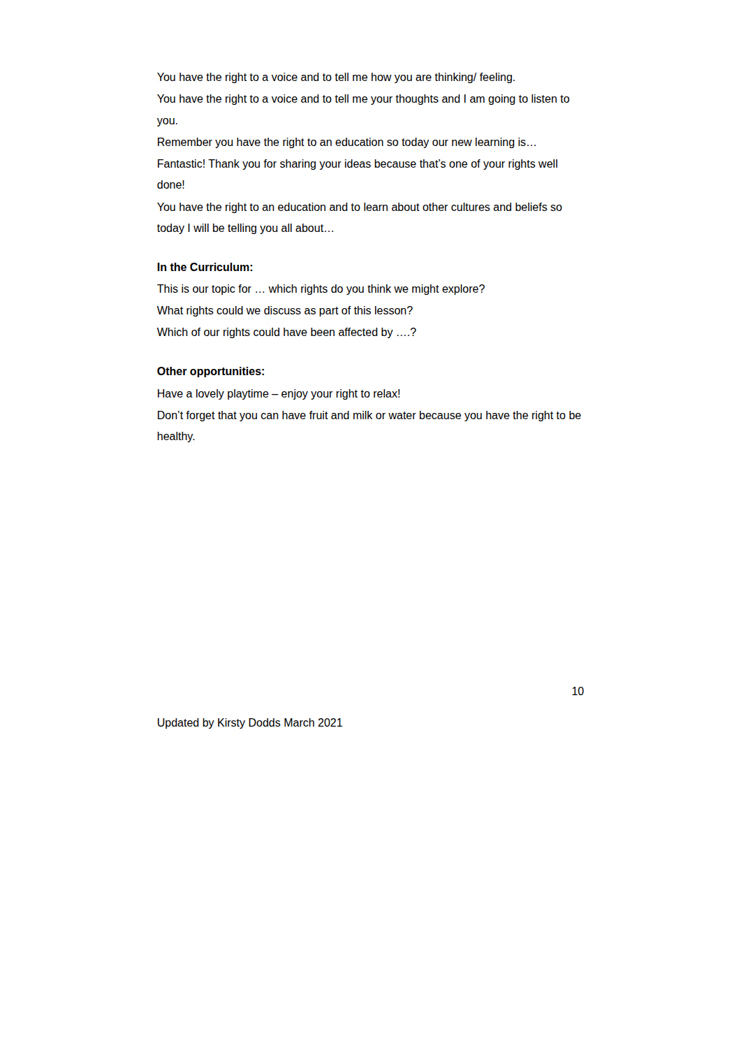You have the right to a voice and to tell me how you are thinking/ feeling.
You have the right to a voice and to tell me your thoughts and I am going to listen to you.
Remember you have the right to an education so today our new learning is…
Fantastic! Thank you for sharing your ideas because that’s one of your rights well done!
You have the right to an education and to learn about other cultures and beliefs so today I will be telling you all about…
In the Curriculum:
This is our topic for … which rights do you think we might explore?
What rights could we discuss as part of this lesson?
Which of our rights could have been affected by ….?
Other opportunities:
Have a lovely playtime – enjoy your right to relax!
Don’t forget that you can have fruit and milk or water because you have the right to be healthy.
10
Updated by Kirsty Dodds March 2021